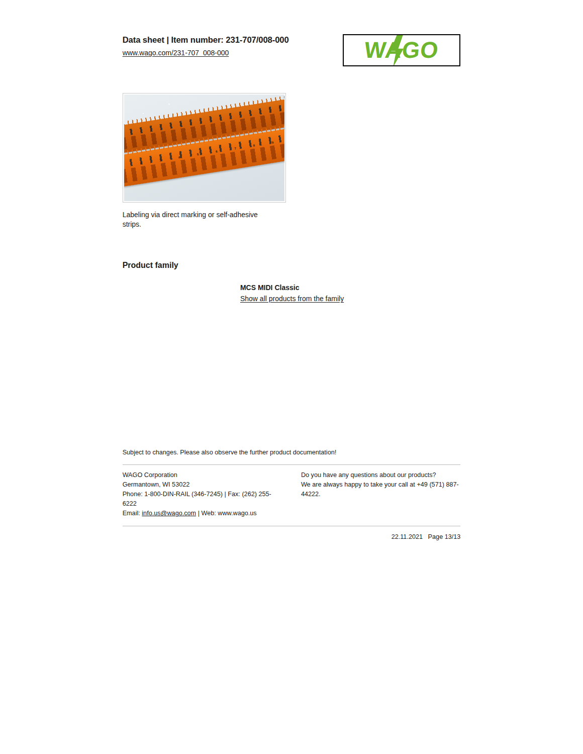Data sheet | Item number: 231-707/008-000
www.wago.com/231-707_008-000
WAGO
12345 678910
Labeling via direct marking or self-adhesive strips.
Product family
MCS MIDI Classic
Show all products from the family
Subject to changes. Please also observe the further product documentation!
WAGO Corporation
Germantown, WI 53022
Phone: 1-800-DIN-RAIL (346-7245) | Fax: (262) 255-6222
Email: info.us@wago.com | Web: www.wago.us
Do you have any questions about our products?
We are always happy to take your call at +49 (571) 887-44222.
22.11.2021 Page 13/13